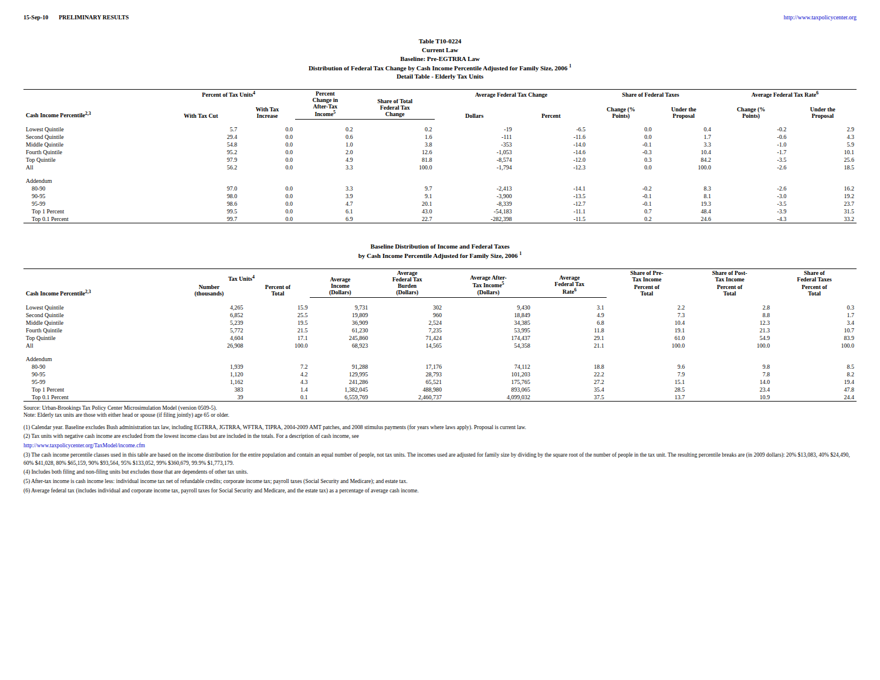15-Sep-10 PRELIMINARY RESULTS
http://www.taxpolicycenter.org
Table T10-0224
Current Law
Baseline: Pre-EGTRRA Law
Distribution of Federal Tax Change by Cash Income Percentile Adjusted for Family Size, 2006 1
Detail Table - Elderly Tax Units
| Cash Income Percentile 2,3 | Percent of Tax Units 4 | Percent Change in After-Tax Income 5 | Share of Total Federal Tax Change | Average Federal Tax Change | Share of Federal Taxes | Average Federal Tax Rate 6 |
| --- | --- | --- | --- | --- | --- | --- |
| With Tax Cut | With Tax Increase | Dollars | Percent | Change (% Points) | Under the Proposal | Change (% Points) | Under the Proposal |
| Lowest Quintile | 5.7 | 0.0 | 0.2 | 0.2 | -19 | -6.5 | 0.0 | 0.4 | -0.2 | 2.9 |
| Second Quintile | 29.4 | 0.0 | 0.6 | 1.6 | -111 | -11.6 | 0.0 | 1.7 | -0.6 | 4.3 |
| Middle Quintile | 54.8 | 0.0 | 1.0 | 3.8 | -353 | -14.0 | -0.1 | 3.3 | -1.0 | 5.9 |
| Fourth Quintile | 95.2 | 0.0 | 2.0 | 12.6 | -1,053 | -14.6 | -0.3 | 10.4 | -1.7 | 10.1 |
| Top Quintile | 97.9 | 0.0 | 4.9 | 81.8 | -8,574 | -12.0 | 0.3 | 84.2 | -3.5 | 25.6 |
| All | 56.2 | 0.0 | 3.3 | 100.0 | -1,794 | -12.3 | 0.0 | 100.0 | -2.6 | 18.5 |
| Addendum | |
| 80-90 | 97.0 | 0.0 | 3.3 | 9.7 | -2,413 | -14.1 | -0.2 | 8.3 | -2.6 | 16.2 |
| 90-95 | 98.0 | 0.0 | 3.9 | 9.1 | -3,900 | -13.5 | -0.1 | 8.1 | -3.0 | 19.2 |
| 95-99 | 98.6 | 0.0 | 4.7 | 20.1 | -8,339 | -12.7 | -0.1 | 19.3 | -3.5 | 23.7 |
| Top 1 Percent | 99.5 | 0.0 | 6.1 | 43.0 | -54,183 | -11.1 | 0.7 | 48.4 | -3.9 | 31.5 |
| Top 0.1 Percent | 99.7 | 0.0 | 6.9 | 22.7 | -282,398 | -11.5 | 0.2 | 24.6 | -4.3 | 33.2 |
Baseline Distribution of Income and Federal Taxes
by Cash Income Percentile Adjusted for Family Size, 2006 1
| Cash Income Percentile 2,3 | Tax Units 4 | Average Income (Dollars) | Average Federal Tax Burden (Dollars) | Average After- Tax Income 5 (Dollars) | Average Federal Tax Rate 6 | Share of Pre- Tax Income | Share of Post- Tax Income | Share of Federal Taxes |
| --- | --- | --- | --- | --- | --- | --- | --- | --- |
| Number (thousands) | Percent of Total | Percent of Total | Percent of Total | Percent of Total |
| Lowest Quintile | 4,265 | 15.9 | 9,731 | 302 | 9,430 | 3.1 | 2.2 | 2.8 | 0.3 |
| Second Quintile | 6,852 | 25.5 | 19,809 | 960 | 18,849 | 4.9 | 7.3 | 8.8 | 1.7 |
| Middle Quintile | 5,239 | 19.5 | 36,909 | 2,524 | 34,385 | 6.8 | 10.4 | 12.3 | 3.4 |
| Fourth Quintile | 5,772 | 21.5 | 61,230 | 7,235 | 53,995 | 11.8 | 19.1 | 21.3 | 10.7 |
| Top Quintile | 4,604 | 17.1 | 245,860 | 71,424 | 174,437 | 29.1 | 61.0 | 54.9 | 83.9 |
| All | 26,908 | 100.0 | 68,923 | 14,565 | 54,358 | 21.1 | 100.0 | 100.0 | 100.0 |
| Addendum | |
| 80-90 | 1,939 | 7.2 | 91,288 | 17,176 | 74,112 | 18.8 | 9.6 | 9.8 | 8.5 |
| 90-95 | 1,120 | 4.2 | 129,995 | 28,793 | 101,203 | 22.2 | 7.9 | 7.8 | 8.2 |
| 95-99 | 1,162 | 4.3 | 241,286 | 65,521 | 175,765 | 27.2 | 15.1 | 14.0 | 19.4 |
| Top 1 Percent | 383 | 1.4 | 1,382,045 | 488,980 | 893,065 | 35.4 | 28.5 | 23.4 | 47.8 |
| Top 0.1 Percent | 39 | 0.1 | 6,559,769 | 2,460,737 | 4,099,032 | 37.5 | 13.7 | 10.9 | 24.4 |
Source: Urban-Brookings Tax Policy Center Microsimulation Model (version 0509-5).
Note: Elderly tax units are those with either head or spouse (if filing jointly) age 65 or older.
(1) Calendar year. Baseline excludes Bush administration tax law, including EGTRRA, JGTRRA, WFTRA, TIPRA, 2004-2009 AMT patches, and 2008 stimulus payments (for years where laws apply). Proposal is current law.
(2) Tax units with negative cash income are excluded from the lowest income class but are included in the totals. For a description of cash income, see
http://www.taxpolicycenter.org/TaxModel/income.cfm
(3) The cash income percentile classes used in this table are based on the income distribution for the entire population and contain an equal number of people, not tax units. The incomes used are adjusted for family size by dividing by the square root of the number of people in the tax unit. The resulting percentile breaks are (in 2009 dollars): 20% $13,083, 40% $24,490, 60% $41,028, 80% $65,159, 90% $93,564, 95% $133,052, 99% $360,679, 99.9% $1,773,179.
(4) Includes both filing and non-filing units but excludes those that are dependents of other tax units.
(5) After-tax income is cash income less: individual income tax net of refundable credits; corporate income tax; payroll taxes (Social Security and Medicare); and estate tax.
(6) Average federal tax (includes individual and corporate income tax, payroll taxes for Social Security and Medicare, and the estate tax) as a percentage of average cash income.